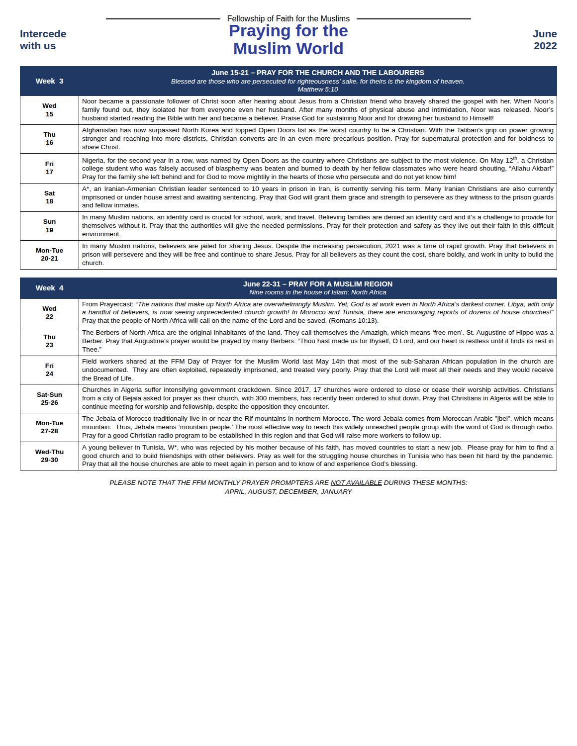Fellowship of Faith for the Muslims
Intercede
with us
Praying for the
Muslim World
June
2022
| Week 3 | June 15-21 – PRAY FOR THE CHURCH AND THE LABOURERS Blessed are those who are persecuted for righteousness’ sake, for theirs is the kingdom of heaven. Matthew 5:10 |
| Wed 15 | Noor became a passionate follower of Christ soon after hearing about Jesus from a Christian friend who bravely shared the gospel with her. When Noor’s family found out, they isolated her from everyone even her husband. After many months of physical abuse and intimidation, Noor was released. Noor’s husband started reading the Bible with her and became a believer. Praise God for sustaining Noor and for drawing her husband to Himself! |
| Thu 16 | Afghanistan has now surpassed North Korea and topped Open Doors list as the worst country to be a Christian. With the Taliban’s grip on power growing stronger and reaching into more districts, Christian converts are in an even more precarious position. Pray for supernatural protection and for boldness to share Christ. |
| Fri 17 | Nigeria, for the second year in a row, was named by Open Doors as the country where Christians are subject to the most violence. On May 12 th , a Christian college student who was falsely accused of blasphemy was beaten and burned to death by her fellow classmates who were heard shouting, “Allahu Akbar!” Pray for the family she left behind and for God to move mightily in the hearts of those who persecute and do not yet know him! |
| Sat 18 | A*, an Iranian-Armenian Christian leader sentenced to 10 years in prison in Iran, is currently serving his term. Many Iranian Christians are also currently imprisoned or under house arrest and awaiting sentencing. Pray that God will grant them grace and strength to persevere as they witness to the prison guards and fellow inmates. |
| Sun 19 | In many Muslim nations, an identity card is crucial for school, work, and travel. Believing families are denied an identity card and it’s a challenge to provide for themselves without it. Pray that the authorities will give the needed permissions. Pray for their protection and safety as they live out their faith in this difficult environment. |
| Mon-Tue 20-21 | In many Muslim nations, believers are jailed for sharing Jesus. Despite the increasing persecution, 2021 was a time of rapid growth. Pray that believers in prison will persevere and they will be free and continue to share Jesus. Pray for all believers as they count the cost, share boldly, and work in unity to build the church. |
| Week 4 | June 22-31 – PRAY FOR A MUSLIM REGION Nine rooms in the house of Islam: North Africa |
| Wed 22 | From Prayercast: “ The nations that make up North Africa are overwhelmingly Muslim. Yet, God is at work even in North Africa’s darkest corner. Libya, with only a handful of believers, is now seeing unprecedented church growth! In Morocco and Tunisia, there are encouraging reports of dozens of house churches! ” Pray that the people of North Africa will call on the name of the Lord and be saved. (Romans 10:13). |
| Thu 23 | The Berbers of North Africa are the original inhabitants of the land. They call themselves the Amazigh, which means ‘free men’. St. Augustine of Hippo was a Berber. Pray that Augustine’s prayer would be prayed by many Berbers: “Thou hast made us for thyself, O Lord, and our heart is restless until it finds its rest in Thee.” |
| Fri 24 | Field workers shared at the FFM Day of Prayer for the Muslim World last May 14th that most of the sub-Saharan African population in the church are undocumented. They are often exploited, repeatedly imprisoned, and treated very poorly. Pray that the Lord will meet all their needs and they would receive the Bread of Life. |
| Sat-Sun 25-26 | Churches in Algeria suffer intensifying government crackdown. Since 2017, 17 churches were ordered to close or cease their worship activities. Christians from a city of Bejaia asked for prayer as their church, with 300 members, has recently been ordered to shut down. Pray that Christians in Algeria will be able to continue meeting for worship and fellowship, despite the opposition they encounter. |
| Mon-Tue 27-28 | The Jebala of Morocco traditionally live in or near the Rif mountains in northern Morocco. The word Jebala comes from Moroccan Arabic "jbel", which means mountain. Thus, Jebala means ‘mountain people.’ The most effective way to reach this widely unreached people group with the word of God is through radio. Pray for a good Christian radio program to be established in this region and that God will raise more workers to follow up. |
| Wed-Thu 29-30 | A young believer in Tunisia, W*, who was rejected by his mother because of his faith, has moved countries to start a new job. Please pray for him to find a good church and to build friendships with other believers. Pray as well for the struggling house churches in Tunisia who has been hit hard by the pandemic. Pray that all the house churches are able to meet again in person and to know of and experience God’s blessing. |
PLEASE NOTE THAT THE FFM MONTHLY PRAYER PROMPTERS ARE NOT AVAILABLE DURING THESE MONTHS:
APRIL, AUGUST, DECEMBER, JANUARY